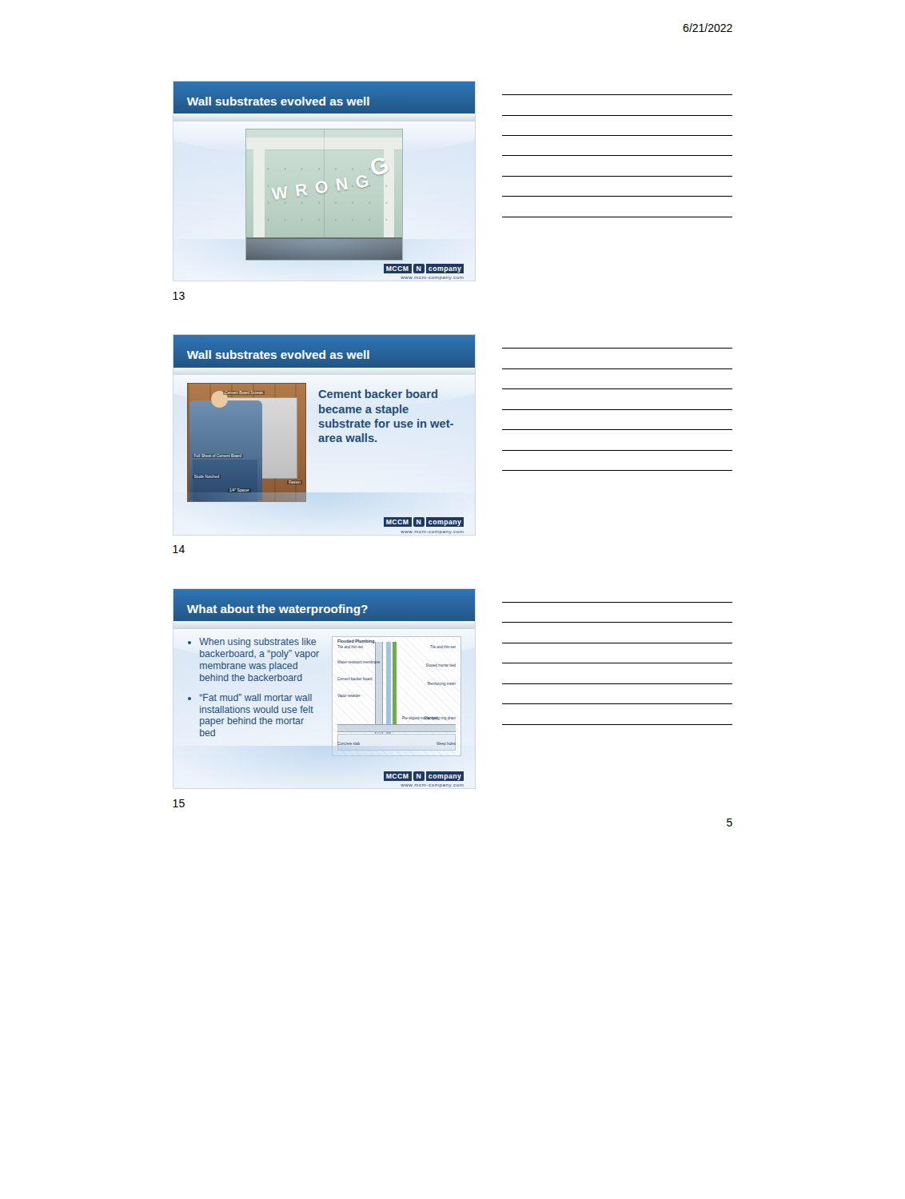6/21/2022
Wall substrates evolved as well
G
WRONG
MCCM Ncompany www.mcm-company.com
13
Wall substrates evolved as well
Cement Board Screws
Full Sheet of Cement Board
Studs Notched
1/4" Spacer
Fasten
Cement backer board became a staple substrate for use in wet-area walls.
MCCM Ncompany www.mcm-company.com
14
What about the waterproofing?
When using substrates like backerboard, a “poly” vapor membrane was placed behind the backerboard
“Fat mud” wall mortar wall installations would use felt paper behind the mortar bed
Flooded Plumbing
Tile and thin-set
Water-resistant membrane
Cement backer board
Vapor retarder
Tile and thin-set
Sloped mortar bed
Reinforcing mesh
Clamping ring drain
Pre-sloped mortar bed
Concrete slab
Weep holes
MCCM Ncompany www.mcm-company.com
15
5